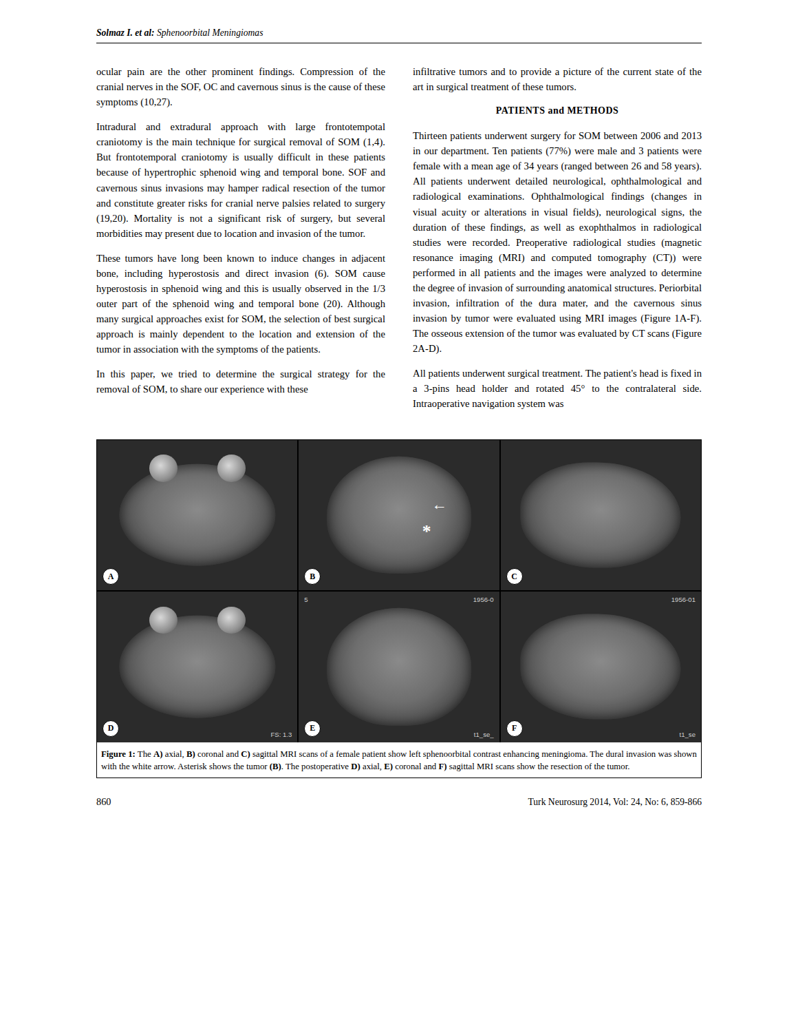Solmaz I. et al: Sphenoorbital Meningiomas
ocular pain are the other prominent findings. Compression of the cranial nerves in the SOF, OC and cavernous sinus is the cause of these symptoms (10,27).
Intradural and extradural approach with large frontotempotal craniotomy is the main technique for surgical removal of SOM (1,4). But frontotemporal craniotomy is usually difficult in these patients because of hypertrophic sphenoid wing and temporal bone. SOF and cavernous sinus invasions may hamper radical resection of the tumor and constitute greater risks for cranial nerve palsies related to surgery (19,20). Mortality is not a significant risk of surgery, but several morbidities may present due to location and invasion of the tumor.
These tumors have long been known to induce changes in adjacent bone, including hyperostosis and direct invasion (6). SOM cause hyperostosis in sphenoid wing and this is usually observed in the 1/3 outer part of the sphenoid wing and temporal bone (20). Although many surgical approaches exist for SOM, the selection of best surgical approach is mainly dependent to the location and extension of the tumor in association with the symptoms of the patients.
In this paper, we tried to determine the surgical strategy for the removal of SOM, to share our experience with these
infiltrative tumors and to provide a picture of the current state of the art in surgical treatment of these tumors.
PATIENTS and METHODS
Thirteen patients underwent surgery for SOM between 2006 and 2013 in our department. Ten patients (77%) were male and 3 patients were female with a mean age of 34 years (ranged between 26 and 58 years). All patients underwent detailed neurological, ophthalmological and radiological examinations. Ophthalmological findings (changes in visual acuity or alterations in visual fields), neurological signs, the duration of these findings, as well as exophthalmos in radiological studies were recorded. Preoperative radiological studies (magnetic resonance imaging (MRI) and computed tomography (CT)) were performed in all patients and the images were analyzed to determine the degree of invasion of surrounding anatomical structures. Periorbital invasion, infiltration of the dura mater, and the cavernous sinus invasion by tumor were evaluated using MRI images (Figure 1A-F). The osseous extension of the tumor was evaluated by CT scans (Figure 2A-D).
All patients underwent surgical treatment. The patient's head is fixed in a 3-pins head holder and rotated 45° to the contralateral side. Intraoperative navigation system was
A
←
*
B
C
FS: 1.3
D
5
1956-0
t1_se_
E
1956-01
t1_se
F
Figure 1: The A) axial, B) coronal and C) sagittal MRI scans of a female patient show left sphenoorbital contrast enhancing meningioma. The dural invasion was shown with the white arrow. Asterisk shows the tumor (B). The postoperative D) axial, E) coronal and F) sagittal MRI scans show the resection of the tumor.
860
Turk Neurosurg 2014, Vol: 24, No: 6, 859-866